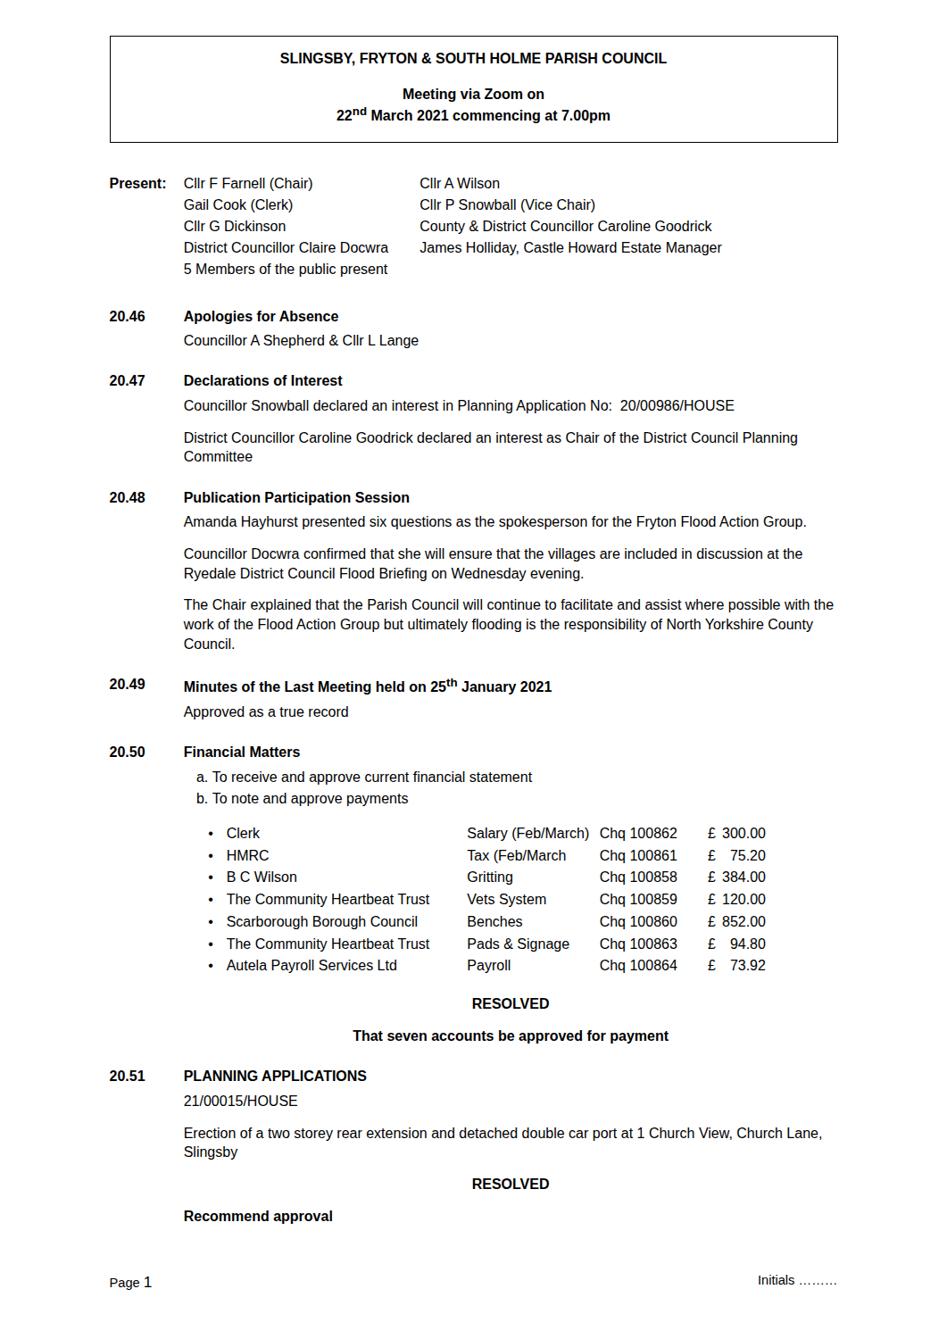SLINGSBY, FRYTON & SOUTH HOLME PARISH COUNCIL
Meeting via Zoom on
22nd March 2021 commencing at 7.00pm
| Present: | Cllr F Farnell (Chair) | Cllr A Wilson |
| | Gail Cook (Clerk) | Cllr P Snowball (Vice Chair) |
| | Cllr G Dickinson | County & District Councillor Caroline Goodrick |
| | District Councillor Claire Docwra | James Holliday, Castle Howard Estate Manager |
| | 5 Members of the public present |
20.46
Apologies for Absence
Councillor A Shepherd & Cllr L Lange
20.47
Declarations of Interest
Councillor Snowball declared an interest in Planning Application No: 20/00986/HOUSE
District Councillor Caroline Goodrick declared an interest as Chair of the District Council Planning Committee
20.48
Publication Participation Session
Amanda Hayhurst presented six questions as the spokesperson for the Fryton Flood Action Group.
Councillor Docwra confirmed that she will ensure that the villages are included in discussion at the Ryedale District Council Flood Briefing on Wednesday evening.
The Chair explained that the Parish Council will continue to facilitate and assist where possible with the work of the Flood Action Group but ultimately flooding is the responsibility of North Yorkshire County Council.
20.49
Minutes of the Last Meeting held on 25th January 2021
Approved as a true record
20.50
Financial Matters
To receive and approve current financial statement
To note and approve payments
| • | Clerk | Salary (Feb/March) | Chq 100862 | £ 300.00 |
| • | HMRC | Tax (Feb/March | Chq 100861 | £ 75.20 |
| • | B C Wilson | Gritting | Chq 100858 | £ 384.00 |
| • | The Community Heartbeat Trust | Vets System | Chq 100859 | £ 120.00 |
| • | Scarborough Borough Council | Benches | Chq 100860 | £ 852.00 |
| • | The Community Heartbeat Trust | Pads & Signage | Chq 100863 | £ 94.80 |
| • | Autela Payroll Services Ltd | Payroll | Chq 100864 | £ 73.92 |
RESOLVED
That seven accounts be approved for payment
20.51
PLANNING APPLICATIONS
21/00015/HOUSE
Erection of a two storey rear extension and detached double car port at 1 Church View, Church Lane, Slingsby
RESOLVED
Recommend approval
Page 1
Initials ………